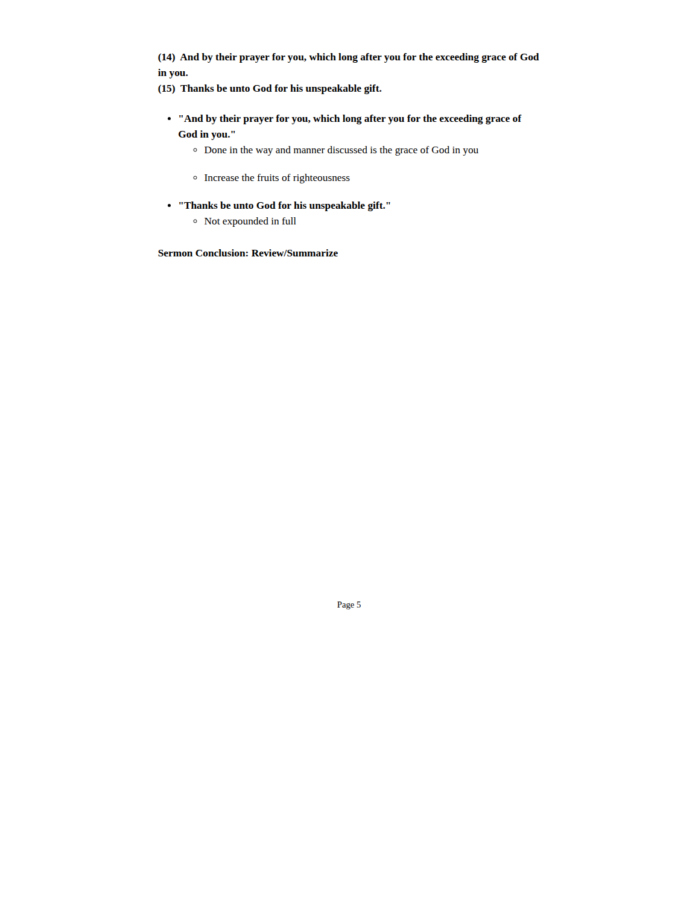(14) And by their prayer for you, which long after you for the exceeding grace of God in you.
(15) Thanks be unto God for his unspeakable gift.
"And by their prayer for you, which long after you for the exceeding grace of God in you."
Done in the way and manner discussed is the grace of God in you
Increase the fruits of righteousness
"Thanks be unto God for his unspeakable gift."
Not expounded in full
Sermon Conclusion: Review/Summarize
Page 5